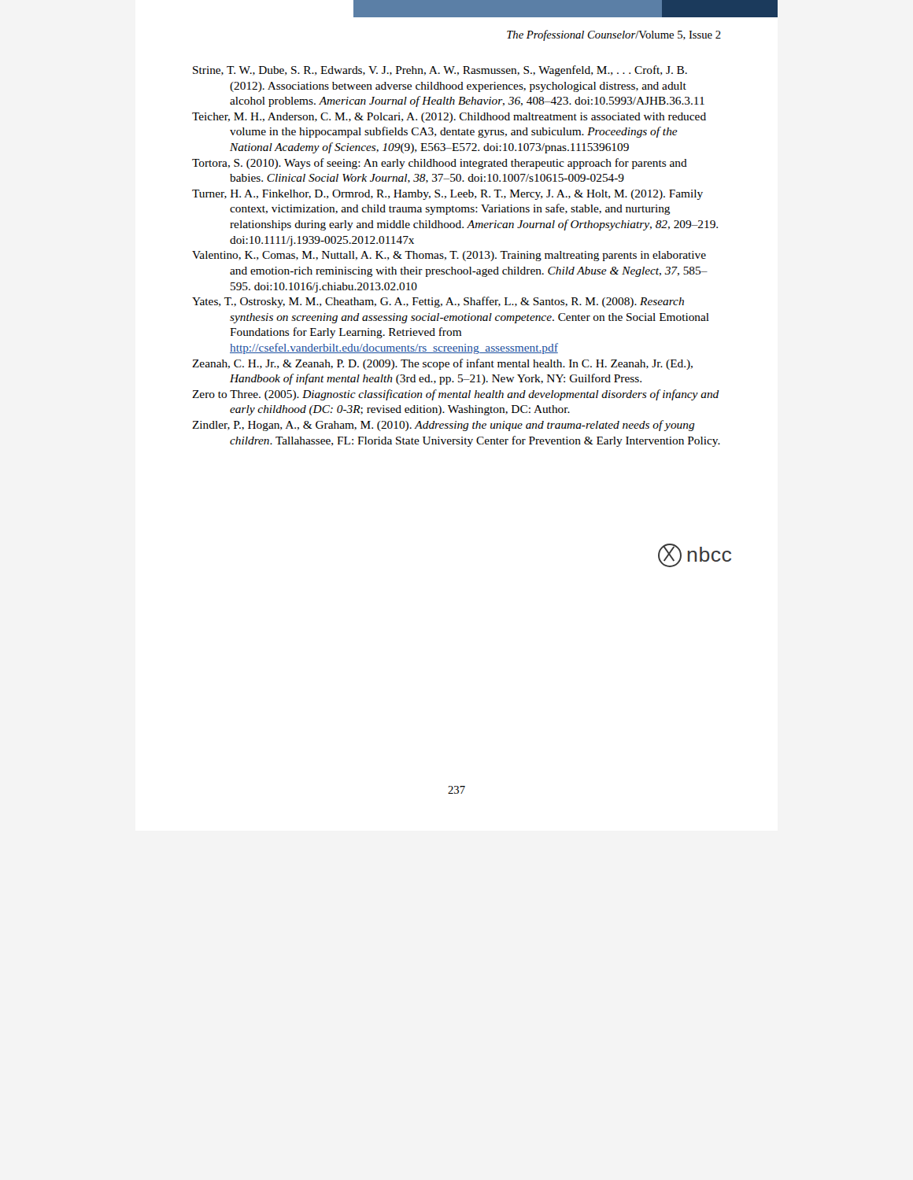The Professional Counselor/Volume 5, Issue 2
Strine, T. W., Dube, S. R., Edwards, V. J., Prehn, A. W., Rasmussen, S., Wagenfeld, M., . . . Croft, J. B. (2012). Associations between adverse childhood experiences, psychological distress, and adult alcohol problems. American Journal of Health Behavior, 36, 408–423. doi:10.5993/AJHB.36.3.11
Teicher, M. H., Anderson, C. M., & Polcari, A. (2012). Childhood maltreatment is associated with reduced volume in the hippocampal subfields CA3, dentate gyrus, and subiculum. Proceedings of the National Academy of Sciences, 109(9), E563–E572. doi:10.1073/pnas.1115396109
Tortora, S. (2010). Ways of seeing: An early childhood integrated therapeutic approach for parents and babies. Clinical Social Work Journal, 38, 37–50. doi:10.1007/s10615-009-0254-9
Turner, H. A., Finkelhor, D., Ormrod, R., Hamby, S., Leeb, R. T., Mercy, J. A., & Holt, M. (2012). Family context, victimization, and child trauma symptoms: Variations in safe, stable, and nurturing relationships during early and middle childhood. American Journal of Orthopsychiatry, 82, 209–219. doi:10.1111/j.1939-0025.2012.01147x
Valentino, K., Comas, M., Nuttall, A. K., & Thomas, T. (2013). Training maltreating parents in elaborative and emotion-rich reminiscing with their preschool-aged children. Child Abuse & Neglect, 37, 585–595. doi:10.1016/j.chiabu.2013.02.010
Yates, T., Ostrosky, M. M., Cheatham, G. A., Fettig, A., Shaffer, L., & Santos, R. M. (2008). Research synthesis on screening and assessing social-emotional competence. Center on the Social Emotional Foundations for Early Learning. Retrieved from http://csefel.vanderbilt.edu/documents/rs_screening_assessment.pdf
Zeanah, C. H., Jr., & Zeanah, P. D. (2009). The scope of infant mental health. In C. H. Zeanah, Jr. (Ed.), Handbook of infant mental health (3rd ed., pp. 5–21). New York, NY: Guilford Press.
Zero to Three. (2005). Diagnostic classification of mental health and developmental disorders of infancy and early childhood (DC: 0-3R; revised edition). Washington, DC: Author.
Zindler, P., Hogan, A., & Graham, M. (2010). Addressing the unique and trauma-related needs of young children. Tallahassee, FL: Florida State University Center for Prevention & Early Intervention Policy.
nbcc
237